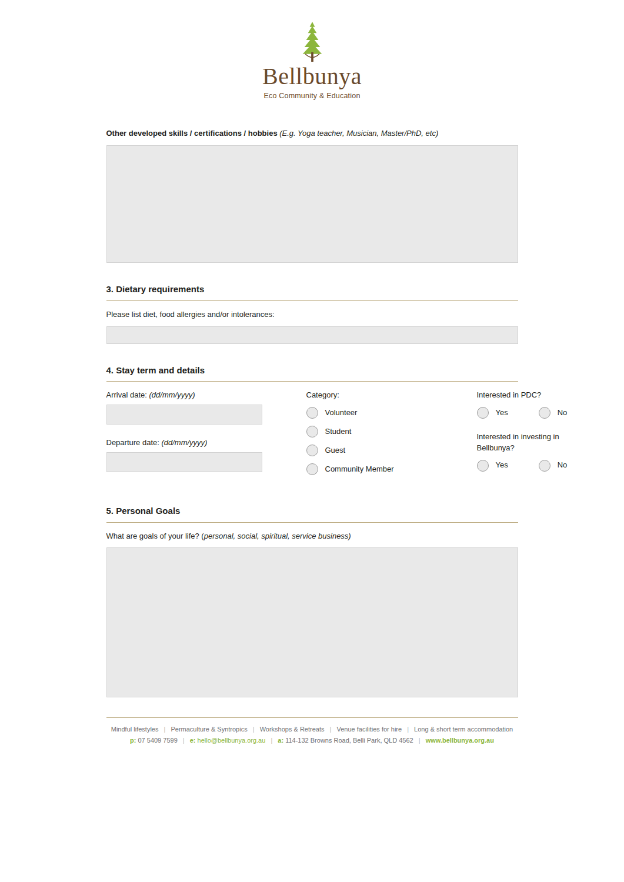Bellbunya
Eco Community & Education
Other developed skills / certifications / hobbies (E.g. Yoga teacher, Musician, Master/PhD, etc)
3. Dietary requirements
Please list diet, food allergies and/or intolerances:
4. Stay term and details
Arrival date: (dd/mm/yyyy)
Departure date: (dd/mm/yyyy)
Category:
Volunteer
Student
Guest
Community Member
Interested in PDC?
Yes No
Interested in investing in Bellbunya?
Yes No
5. Personal Goals
What are goals of your life? (personal, social, spiritual, service business)
Mindful lifestyles | Permaculture & Syntropics | Workshops & Retreats | Venue facilities for hire | Long & short term accommodation
p: 07 5409 7599 | e: hello@bellbunya.org.au | a: 114-132 Browns Road, Belli Park, QLD 4562 | www.bellbunya.org.au